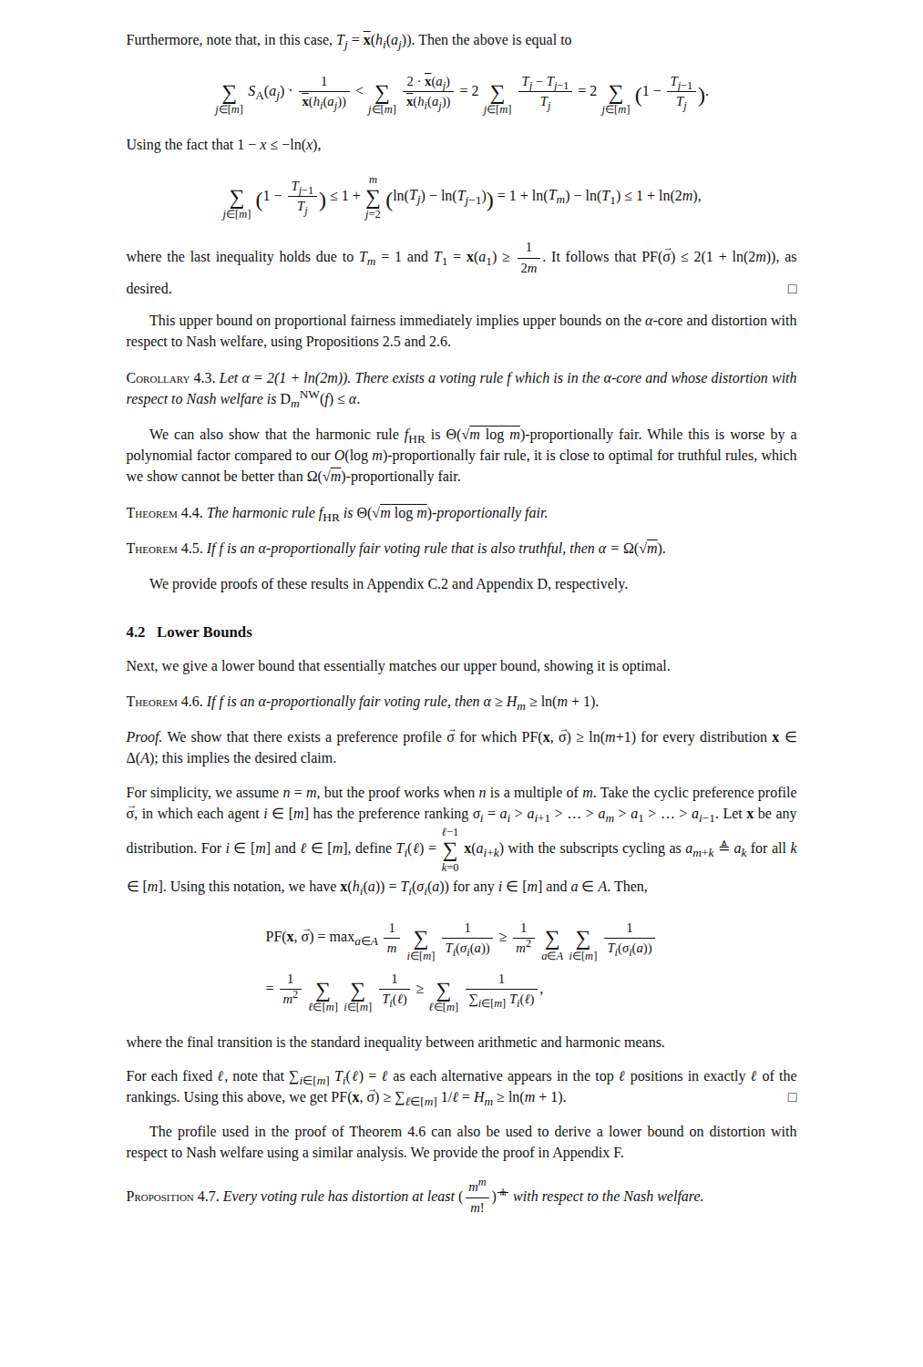Furthermore, note that, in this case, Tj = x(hi(aj)). Then the above is equal to
∑j∈[m] SA(aj) · 1 x(hi(aj)) < ∑j∈[m] 2 · x(aj) x(hi(aj)) = 2 ∑j∈[m] Tj − Tj−1 Tj = 2 ∑j∈[m] (1 − Tj−1 Tj).
Using the fact that 1 − x ≤ −ln(x),
∑j∈[m] (1 − Tj−1 Tj) ≤ 1 + m∑j=2 (ln(Tj) − ln(Tj−1)) = 1 + ln(Tm) − ln(T1) ≤ 1 + ln(2m),
where the last inequality holds due to Tm = 1 and T1 = x(a1) ≥ 12m. It follows that PF(σ) ≤ 2(1 + ln(2m)), as desired. □
This upper bound on proportional fairness immediately implies upper bounds on the α-core and distortion with respect to Nash welfare, using Propositions 2.5 and 2.6.
Corollary 4.3. Let α = 2(1 + ln(2m)). There exists a voting rule f which is in the α-core and whose distortion with respect to Nash welfare is DmNW(f) ≤ α.
We can also show that the harmonic rule fHR is Θ(√m log m)-proportionally fair. While this is worse by a polynomial factor compared to our O(log m)-proportionally fair rule, it is close to optimal for truthful rules, which we show cannot be better than Ω(√m)-proportionally fair.
Theorem 4.4. The harmonic rule fHR is Θ(√m log m)-proportionally fair.
Theorem 4.5. If f is an α-proportionally fair voting rule that is also truthful, then α = Ω(√m).
We provide proofs of these results in Appendix C.2 and Appendix D, respectively.
4.2 Lower Bounds
Next, we give a lower bound that essentially matches our upper bound, showing it is optimal.
Theorem 4.6. If f is an α-proportionally fair voting rule, then α ≥ Hm ≥ ln(m + 1).
Proof. We show that there exists a preference profile σ for which PF(x, σ) ≥ ln(m+1) for every distribution x ∈ Δ(A); this implies the desired claim.
For simplicity, we assume n = m, but the proof works when n is a multiple of m. Take the cyclic preference profile σ, in which each agent i ∈ [m] has the preference ranking σi = ai > ai+1 > … > am > a1 > … > ai−1. Let x be any distribution. For i ∈ [m] and ℓ ∈ [m], define Ti(ℓ) = ℓ−1∑k=0 x(ai+k) with the subscripts cycling as am+k ≜ ak for all k ∈ [m]. Using this notation, we have x(hi(a)) = Ti(σi(a)) for any i ∈ [m] and a ∈ A. Then,
PF(x, σ) = maxa∈A 1 m ∑i∈[m] 1 Ti(σi(a)) ≥ 1 m2 ∑a∈A ∑i∈[m] 1 Ti(σi(a))
= 1 m2 ∑ℓ∈[m] ∑i∈[m] 1 Ti(ℓ) ≥ ∑ℓ∈[m] 1∑i∈[m] Ti(ℓ),
where the final transition is the standard inequality between arithmetic and harmonic means.
For each fixed ℓ, note that ∑i∈[m] Ti(ℓ) = ℓ as each alternative appears in the top ℓ positions in exactly ℓ of the rankings. Using this above, we get PF(x, σ) ≥ ∑ℓ∈[m] 1/ℓ = Hm ≥ ln(m + 1). □
The profile used in the proof of Theorem 4.6 can also be used to derive a lower bound on distortion with respect to Nash welfare using a similar analysis. We provide the proof in Appendix F.
Proposition 4.7. Every voting rule has distortion at least (mm m!)1 m with respect to the Nash welfare.